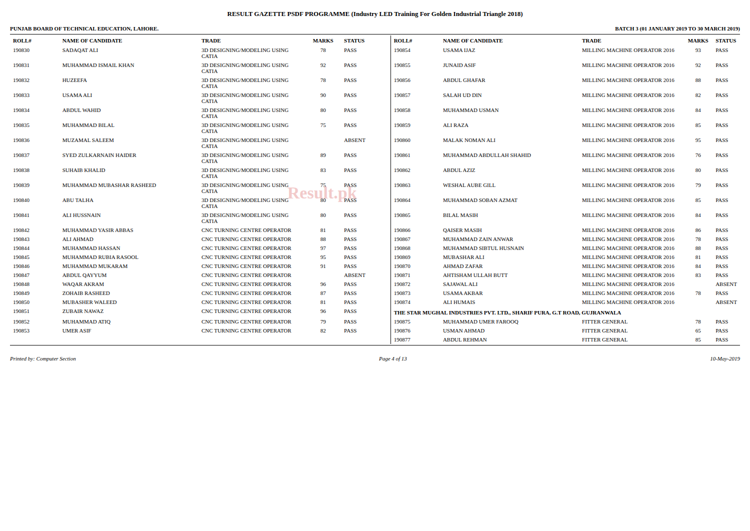RESULT GAZETTE PSDF PROGRAMME (Industry LED Training For Golden Industrial Triangle 2018)
PUNJAB BOARD OF TECHNICAL EDUCATION, LAHORE. BATCH 3 (01 JANUARY 2019 TO 30 MARCH 2019)
Result.pk
| ROLL# | NAME OF CANDIDATE | TRADE | MARKS | STATUS | ROLL# | NAME OF CANDIDATE | TRADE | MARKS | STATUS |
| --- | --- | --- | --- | --- | --- | --- | --- | --- | --- |
| 190830 | SADAQAT ALI | 3D DESIGNING/MODELING USING CATIA | 78 | PASS | 190854 | USAMA IJAZ | MILLING MACHINE OPERATOR 2016 | 93 | PASS |
| 190831 | MUHAMMAD ISMAIL KHAN | 3D DESIGNING/MODELING USING CATIA | 92 | PASS | 190855 | JUNAID ASIF | MILLING MACHINE OPERATOR 2016 | 92 | PASS |
| 190832 | HUZEEFA | 3D DESIGNING/MODELING USING CATIA | 78 | PASS | 190856 | ABDUL GHAFAR | MILLING MACHINE OPERATOR 2016 | 88 | PASS |
| 190833 | USAMA ALI | 3D DESIGNING/MODELING USING CATIA | 90 | PASS | 190857 | SALAH UD DIN | MILLING MACHINE OPERATOR 2016 | 82 | PASS |
| 190834 | ABDUL WAHID | 3D DESIGNING/MODELING USING CATIA | 80 | PASS | 190858 | MUHAMMAD USMAN | MILLING MACHINE OPERATOR 2016 | 84 | PASS |
| 190835 | MUHAMMAD BILAL | 3D DESIGNING/MODELING USING CATIA | 75 | PASS | 190859 | ALI RAZA | MILLING MACHINE OPERATOR 2016 | 85 | PASS |
| 190836 | MUZAMAL SALEEM | 3D DESIGNING/MODELING USING CATIA | | ABSENT | 190860 | MALAK NOMAN ALI | MILLING MACHINE OPERATOR 2016 | 95 | PASS |
| 190837 | SYED ZULKARNAIN HAIDER | 3D DESIGNING/MODELING USING CATIA | 89 | PASS | 190861 | MUHAMMAD ABDULLAH SHAHID | MILLING MACHINE OPERATOR 2016 | 76 | PASS |
| 190838 | SUHAIB KHALID | 3D DESIGNING/MODELING USING CATIA | 83 | PASS | 190862 | ABDUL AZIZ | MILLING MACHINE OPERATOR 2016 | 80 | PASS |
| 190839 | MUHAMMAD MUBASHAR RASHEED | 3D DESIGNING/MODELING USING CATIA | 75 | PASS | 190863 | WESHAL AUBE GILL | MILLING MACHINE OPERATOR 2016 | 79 | PASS |
| 190840 | ABU TALHA | 3D DESIGNING/MODELING USING CATIA | 80 | PASS | 190864 | MUHAMMAD SOBAN AZMAT | MILLING MACHINE OPERATOR 2016 | 85 | PASS |
| 190841 | ALI HUSSNAIN | 3D DESIGNING/MODELING USING CATIA | 80 | PASS | 190865 | BILAL MASIH | MILLING MACHINE OPERATOR 2016 | 84 | PASS |
| 190842 | MUHAMMAD YASIR ABBAS | CNC TURNING CENTRE OPERATOR | 81 | PASS | 190866 | QAISER MASIH | MILLING MACHINE OPERATOR 2016 | 86 | PASS |
| 190843 | ALI AHMAD | CNC TURNING CENTRE OPERATOR | 88 | PASS | 190867 | MUHAMMAD ZAIN ANWAR | MILLING MACHINE OPERATOR 2016 | 78 | PASS |
| 190844 | MUHAMMAD HASSAN | CNC TURNING CENTRE OPERATOR | 97 | PASS | 190868 | MUHAMMAD SIBTUL HUSNAIN | MILLING MACHINE OPERATOR 2016 | 88 | PASS |
| 190845 | MUHAMMAD RUBIA RASOOL | CNC TURNING CENTRE OPERATOR | 95 | PASS | 190869 | MUBASHAR ALI | MILLING MACHINE OPERATOR 2016 | 81 | PASS |
| 190846 | MUHAMMAD MUKARAM | CNC TURNING CENTRE OPERATOR | 91 | PASS | 190870 | AHMAD ZAFAR | MILLING MACHINE OPERATOR 2016 | 84 | PASS |
| 190847 | ABDUL QAYYUM | CNC TURNING CENTRE OPERATOR | | ABSENT | 190871 | AHTISHAM ULLAH BUTT | MILLING MACHINE OPERATOR 2016 | 83 | PASS |
| 190848 | WAQAR AKRAM | CNC TURNING CENTRE OPERATOR | 96 | PASS | 190872 | SAJAWAL ALI | MILLING MACHINE OPERATOR 2016 | | ABSENT |
| 190849 | ZOHAIB RASHEED | CNC TURNING CENTRE OPERATOR | 87 | PASS | 190873 | USAMA AKBAR | MILLING MACHINE OPERATOR 2016 | 78 | PASS |
| 190850 | MUBASHER WALEED | CNC TURNING CENTRE OPERATOR | 81 | PASS | 190874 | ALI HUMAIS | MILLING MACHINE OPERATOR 2016 | | ABSENT |
| 190851 | ZUBAIR NAWAZ | CNC TURNING CENTRE OPERATOR | 96 | PASS | THE STAR MUGHAL INDUSTRIES PVT. LTD., SHARIF PURA, G.T ROAD, GUJRANWALA |
| 190852 | MUHAMMAD ATIQ | CNC TURNING CENTRE OPERATOR | 79 | PASS | 190875 | MUHAMMAD UMER FAROOQ | FITTER GENERAL | 78 | PASS |
| 190853 | UMER ASIF | CNC TURNING CENTRE OPERATOR | 82 | PASS | 190876 | USMAN AHMAD | FITTER GENERAL | 65 | PASS |
| | | | | | 190877 | ABDUL REHMAN | FITTER GENERAL | 85 | PASS |
Printed by: Computer Section Page 4 of 13 10-May-2019